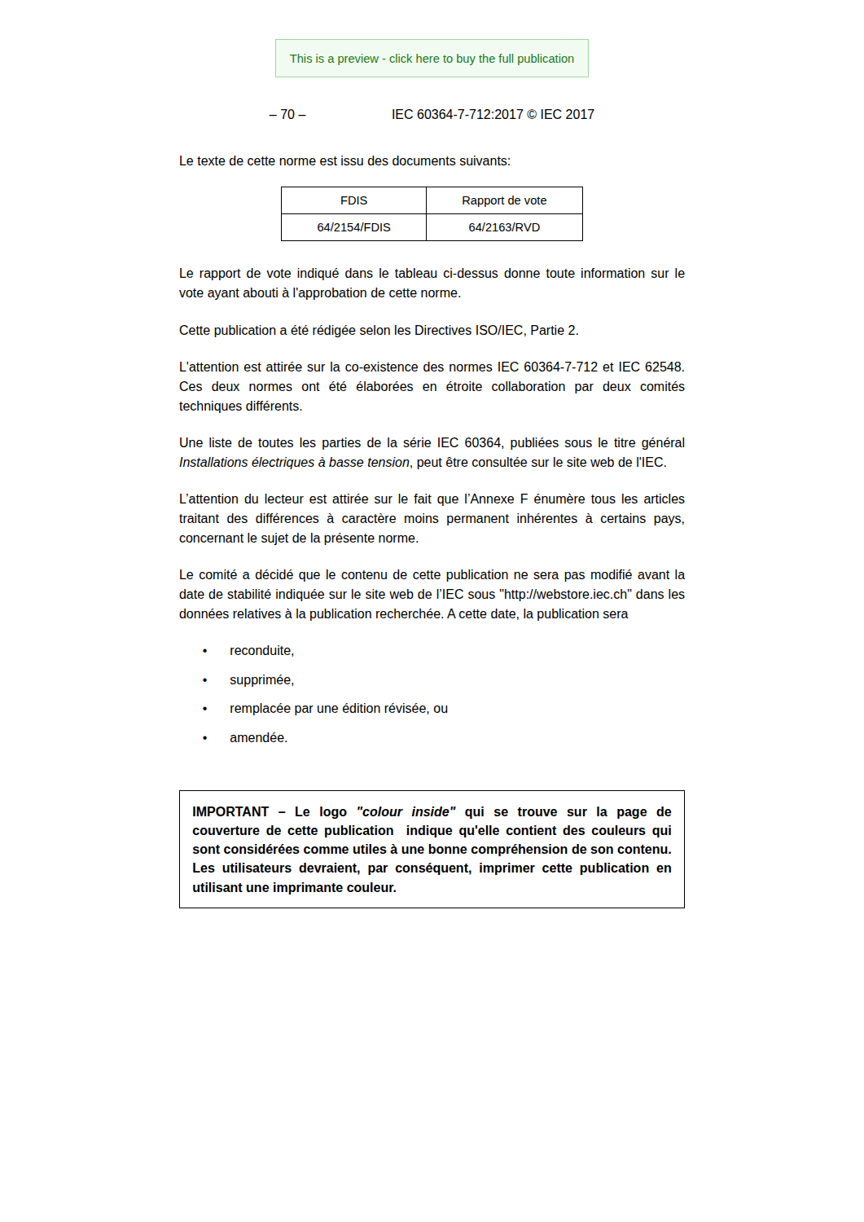This is a preview - click here to buy the full publication
– 70 – IEC 60364-7-712:2017 © IEC 2017
Le texte de cette norme est issu des documents suivants:
| FDIS | Rapport de vote |
| 64/2154/FDIS | 64/2163/RVD |
Le rapport de vote indiqué dans le tableau ci-dessus donne toute information sur le vote ayant abouti à l'approbation de cette norme.
Cette publication a été rédigée selon les Directives ISO/IEC, Partie 2.
L'attention est attirée sur la co-existence des normes IEC 60364-7-712 et IEC 62548. Ces deux normes ont été élaborées en étroite collaboration par deux comités techniques différents.
Une liste de toutes les parties de la série IEC 60364, publiées sous le titre général Installations électriques à basse tension, peut être consultée sur le site web de l'IEC.
L’attention du lecteur est attirée sur le fait que l’Annexe F énumère tous les articles traitant des différences à caractère moins permanent inhérentes à certains pays, concernant le sujet de la présente norme.
Le comité a décidé que le contenu de cette publication ne sera pas modifié avant la date de stabilité indiquée sur le site web de l’IEC sous "http://webstore.iec.ch" dans les données relatives à la publication recherchée. A cette date, la publication sera
reconduite,
supprimée,
remplacée par une édition révisée, ou
amendée.
IMPORTANT – Le logo "colour inside" qui se trouve sur la page de couverture de cette publication indique qu'elle contient des couleurs qui sont considérées comme utiles à une bonne compréhension de son contenu. Les utilisateurs devraient, par conséquent, imprimer cette publication en utilisant une imprimante couleur.